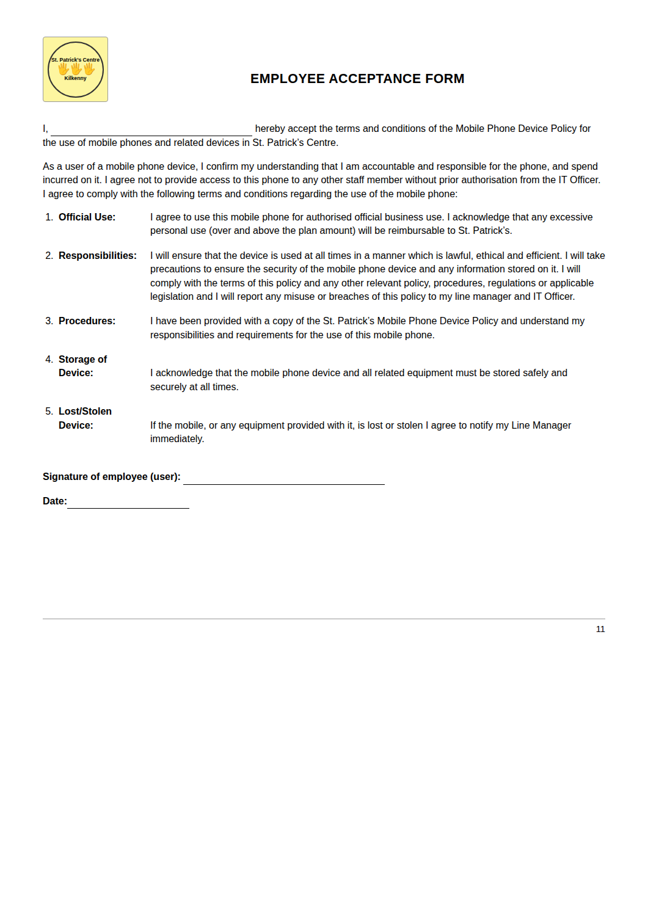St. Patrick’s Centre
🖐🖐🖐
Kilkenny
EMPLOYEE ACCEPTANCE FORM
I, hereby accept the terms and conditions of the Mobile Phone Device Policy for the use of mobile phones and related devices in St. Patrick’s Centre.
As a user of a mobile phone device, I confirm my understanding that I am accountable and responsible for the phone, and spend incurred on it. I agree not to provide access to this phone to any other staff member without prior authorisation from the IT Officer. I agree to comply with the following terms and conditions regarding the use of the mobile phone:
Official Use:
I agree to use this mobile phone for authorised official business use. I acknowledge that any excessive personal use (over and above the plan amount) will be reimbursable to St. Patrick’s.
Responsibilities:
I will ensure that the device is used at all times in a manner which is lawful, ethical and efficient. I will take precautions to ensure the security of the mobile phone device and any information stored on it. I will comply with the terms of this policy and any other relevant policy, procedures, regulations or applicable legislation and I will report any misuse or breaches of this policy to my line manager and IT Officer.
Procedures:
I have been provided with a copy of the St. Patrick’s Mobile Phone Device Policy and understand my responsibilities and requirements for the use of this mobile phone.
Storage of
Device:
I acknowledge that the mobile phone device and all related equipment must be stored safely and securely at all times.
Lost/Stolen
Device:
If the mobile, or any equipment provided with it, is lost or stolen I agree to notify my Line Manager immediately.
Signature of employee (user):
Date:
11